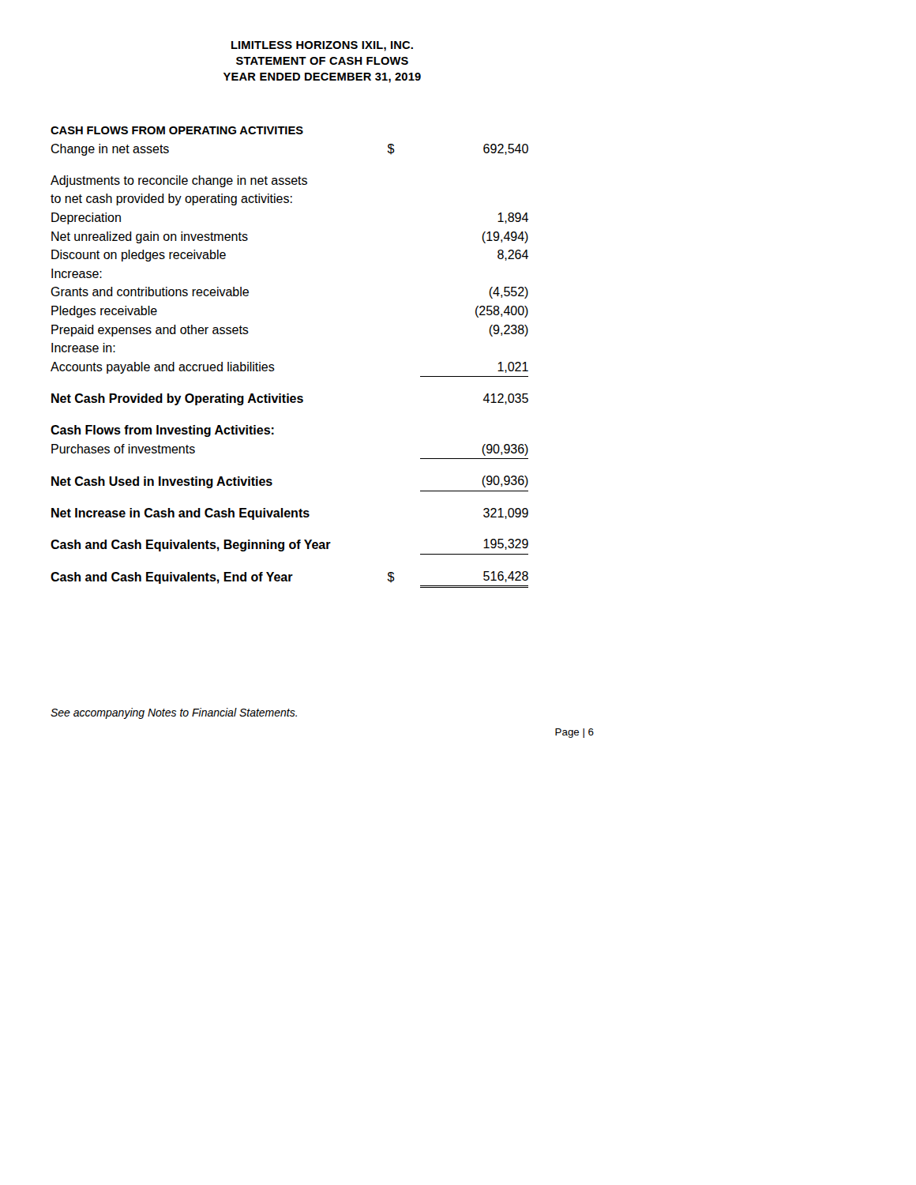LIMITLESS HORIZONS IXIL, INC.
STATEMENT OF CASH FLOWS
YEAR ENDED DECEMBER 31, 2019
| CASH FLOWS FROM OPERATING ACTIVITIES | | | |
| Change in net assets | $ | 692,540 | |
| Adjustments to reconcile change in net assets | | | |
| to net cash provided by operating activities: | | | |
| Depreciation | | 1,894 | |
| Net unrealized gain on investments | | (19,494) | |
| Discount on pledges receivable | | 8,264 | |
| Increase: | | | |
| Grants and contributions receivable | | (4,552) | |
| Pledges receivable | | (258,400) | |
| Prepaid expenses and other assets | | (9,238) | |
| Increase in: | | | |
| Accounts payable and accrued liabilities | | 1,021 | |
| Net Cash Provided by Operating Activities | | 412,035 | |
| Cash Flows from Investing Activities: | | | |
| Purchases of investments | | (90,936) | |
| Net Cash Used in Investing Activities | | (90,936) | |
| Net Increase in Cash and Cash Equivalents | | 321,099 | |
| Cash and Cash Equivalents, Beginning of Year | | 195,329 | |
| Cash and Cash Equivalents, End of Year | $ | 516,428 | |
See accompanying Notes to Financial Statements.
Page | 6